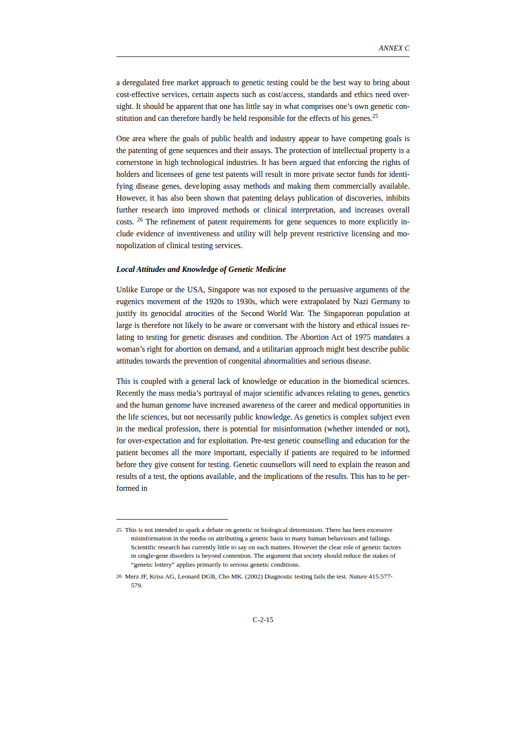ANNEX C
a deregulated free market approach to genetic testing could be the best way to bring about cost-effective services, certain aspects such as cost/access, standards and ethics need oversight. It should be apparent that one has little say in what comprises one’s own genetic constitution and can therefore hardly be held responsible for the effects of his genes.25
One area where the goals of public health and industry appear to have competing goals is the patenting of gene sequences and their assays. The protection of intellectual property is a cornerstone in high technological industries. It has been argued that enforcing the rights of holders and licensees of gene test patents will result in more private sector funds for identifying disease genes, deve loping assay methods and making them commercially available. However, it has also been shown that patenting delays publication of discoveries, inhibits further research into improved methods or clinical interpretation, and increases overall costs. 26 The refinement of patent requirements for gene sequences to more explicitly include evidence of inventiveness and utility will help prevent restrictive licensing and monopolization of clinical testing services.
Local Attitudes and Knowledge of Genetic Medicine
Unlike Europe or the USA, Singapore was not exposed to the persuasive arguments of the eugenics movement of the 1920s to 1930s, which were extrapolated by Nazi Germany to justify its genocidal atrocities of the Second World War. The Singaporean population at large is therefore not likely to be aware or conversant with the history and ethical issues relating to testing for genetic diseases and condition. The Abortion Act of 1975 mandates a woman’s right for abortion on demand, and a utilitarian approach might best describe public attitudes towards the prevention of congenital abnormalities and serious disease.
This is coupled with a general lack of knowledge or education in the biomedical sciences. Recently the mass media’s portrayal of major scientific advances relating to genes, genetics and the human genome have increased awareness of the career and medical opportunities in the life sciences, but not necessarily public knowledge. As genetics is complex subject even in the medical profession, there is potential for misinformation (whether intended or not), for over-expectation and for exploitation. Pre-test genetic counselling and education for the patient becomes all the more important, especially if patients are required to be informed before they give consent for testing. Genetic counsellors will need to explain the reason and results of a test, the options available, and the implications of the results. This has to be performed in
25
This is not intended to spark a debate on genetic or biological determinism. There has been excessive misinformation in the media on attributing a genetic basis to many human behaviours and failings. Scientific research has currently little to say on such matters. However the clear role of genetic factors in single-gene disorders is beyond contention. The argument that society should reduce the stakes of “genetic lottery” applies primarily to serious genetic conditions.
26
Merz JF, Kriss AG, Leonard DGB, Cho MK. (2002) Diagnostic testing fails the test. Nature 415:577- 579.
C-2-15